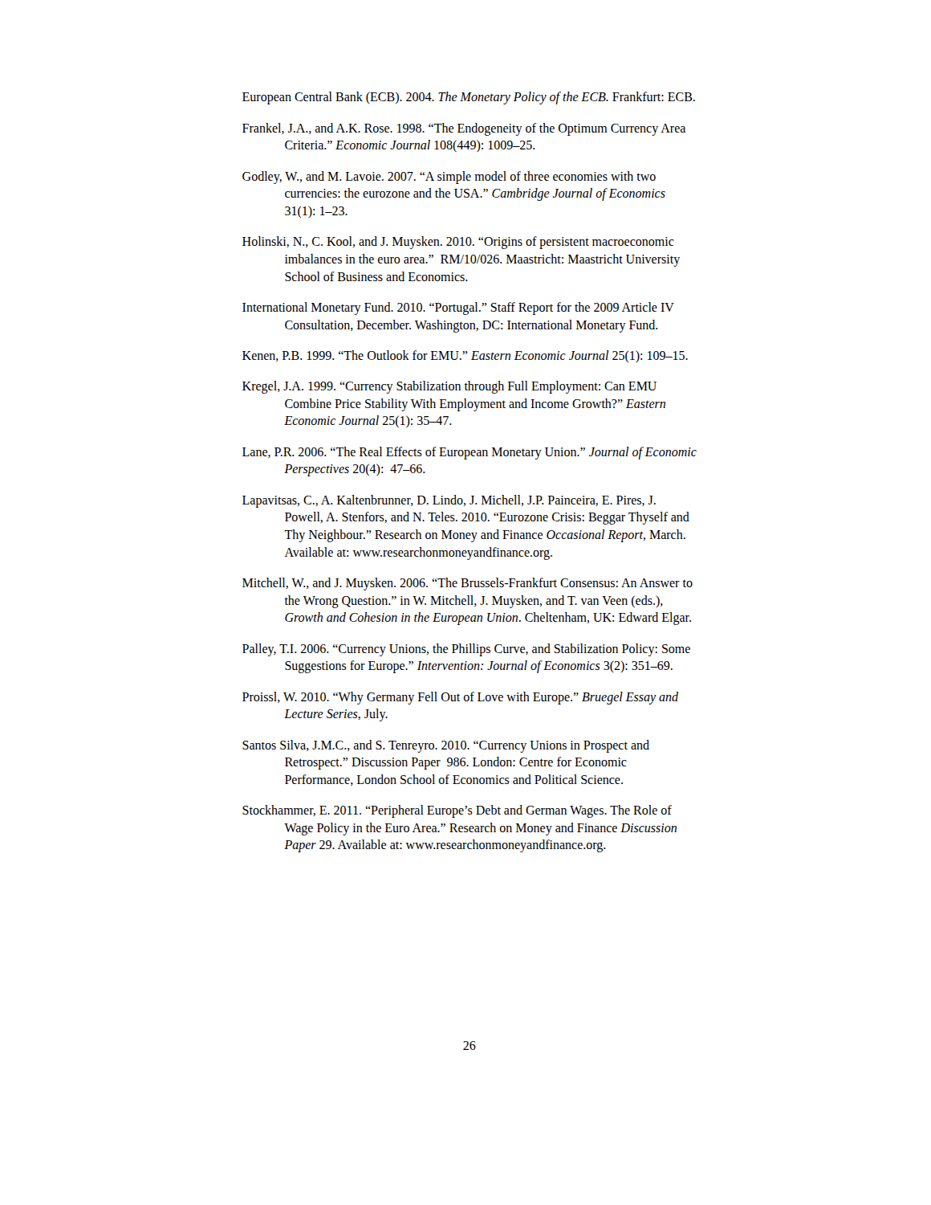European Central Bank (ECB). 2004. The Monetary Policy of the ECB. Frankfurt: ECB.
Frankel, J.A., and A.K. Rose. 1998. “The Endogeneity of the Optimum Currency Area Criteria.” Economic Journal 108(449): 1009–25.
Godley, W., and M. Lavoie. 2007. “A simple model of three economies with two currencies: the eurozone and the USA.” Cambridge Journal of Economics 31(1): 1–23.
Holinski, N., C. Kool, and J. Muysken. 2010. “Origins of persistent macroeconomic imbalances in the euro area.” RM/10/026. Maastricht: Maastricht University School of Business and Economics.
International Monetary Fund. 2010. “Portugal.” Staff Report for the 2009 Article IV Consultation, December. Washington, DC: International Monetary Fund.
Kenen, P.B. 1999. “The Outlook for EMU.” Eastern Economic Journal 25(1): 109–15.
Kregel, J.A. 1999. “Currency Stabilization through Full Employment: Can EMU Combine Price Stability With Employment and Income Growth?” Eastern Economic Journal 25(1): 35–47.
Lane, P.R. 2006. “The Real Effects of European Monetary Union.” Journal of Economic Perspectives 20(4): 47–66.
Lapavitsas, C., A. Kaltenbrunner, D. Lindo, J. Michell, J.P. Painceira, E. Pires, J. Powell, A. Stenfors, and N. Teles. 2010. “Eurozone Crisis: Beggar Thyself and Thy Neighbour.” Research on Money and Finance Occasional Report, March. Available at: www.researchonmoneyandfinance.org.
Mitchell, W., and J. Muysken. 2006. “The Brussels-Frankfurt Consensus: An Answer to the Wrong Question.” in W. Mitchell, J. Muysken, and T. van Veen (eds.), Growth and Cohesion in the European Union. Cheltenham, UK: Edward Elgar.
Palley, T.I. 2006. “Currency Unions, the Phillips Curve, and Stabilization Policy: Some Suggestions for Europe.” Intervention: Journal of Economics 3(2): 351–69.
Proissl, W. 2010. “Why Germany Fell Out of Love with Europe.” Bruegel Essay and Lecture Series, July.
Santos Silva, J.M.C., and S. Tenreyro. 2010. “Currency Unions in Prospect and Retrospect.” Discussion Paper 986. London: Centre for Economic Performance, London School of Economics and Political Science.
Stockhammer, E. 2011. “Peripheral Europe’s Debt and German Wages. The Role of Wage Policy in the Euro Area.” Research on Money and Finance Discussion Paper 29. Available at: www.researchonmoneyandfinance.org.
26